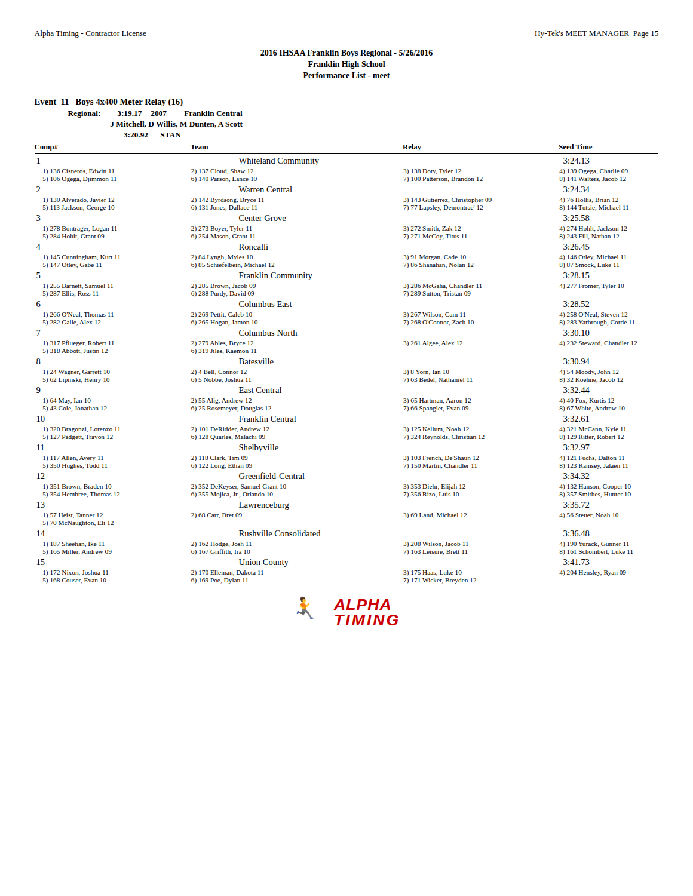Alpha Timing - Contractor License
Hy-Tek's MEET MANAGER Page 15
2016 IHSAA Franklin Boys Regional - 5/26/2016
Franklin High School
Performance List - meet
Event 11 Boys 4x400 Meter Relay (16)
Regional: 3:19.172007 Franklin Central
J Mitchell, D Willis, M Dunten, A Scott
3:20.92 STAN
| Comp# | Team | Relay | Seed Time |
| --- | --- | --- | --- |
| 1 | Whiteland Community | | 3:24.13 |
| 1) 136 Cisneros, Edwin 11 | 2) 137 Cloud, Shaw 12 | 3) 138 Doty, Tyler 12 | 4) 139 Ogega, Charlie 09 |
| 5) 106 Ogega, Djimmon 11 | 6) 140 Parson, Lance 10 | 7) 100 Patterson, Brandon 12 | 8) 141 Walters, Jacob 12 |
| 2 | Warren Central | | 3:24.34 |
| 1) 130 Alverado, Javier 12 | 2) 142 Byrdsong, Bryce 11 | 3) 143 Gutierrez, Christopher 09 | 4) 76 Hollis, Brian 12 |
| 5) 113 Jackson, George 10 | 6) 131 Jones, Dallace 11 | 7) 77 Lapsley, Demontrae' 12 | 8) 144 Tutsie, Michael 11 |
| 3 | Center Grove | | 3:25.58 |
| 1) 278 Bontrager, Logan 11 | 2) 273 Boyer, Tyler 11 | 3) 272 Smith, Zak 12 | 4) 274 Hohlt, Jackson 12 |
| 5) 284 Hohlt, Grant 09 | 6) 254 Mason, Grant 11 | 7) 271 McCoy, Titus 11 | 8) 243 Fill, Nathan 12 |
| 4 | Roncalli | | 3:26.45 |
| 1) 145 Cunningham, Kurt 11 | 2) 84 Lyngh, Myles 10 | 3) 91 Morgan, Cade 10 | 4) 146 Otley, Michael 11 |
| 5) 147 Otley, Gabe 11 | 6) 85 Schiefelbein, Michael 12 | 7) 86 Shanahan, Nolan 12 | 8) 87 Smock, Luke 11 |
| 5 | Franklin Community | | 3:28.15 |
| 1) 255 Barnett, Samuel 11 | 2) 285 Brown, Jacob 09 | 3) 286 McGaha, Chandler 11 | 4) 277 Fromer, Tyler 10 |
| 5) 287 Ellis, Ross 11 | 6) 288 Purdy, David 09 | 7) 289 Sutton, Tristan 09 | |
| 6 | Columbus East | | 3:28.52 |
| 1) 266 O'Neal, Thomas 11 | 2) 269 Pettit, Caleb 10 | 3) 267 Wilson, Cam 11 | 4) 258 O'Neal, Steven 12 |
| 5) 282 Galle, Alex 12 | 6) 265 Hogan, Jamon 10 | 7) 268 O'Connor, Zach 10 | 8) 283 Yarbrough, Corde 11 |
| 7 | Columbus North | | 3:30.10 |
| 1) 317 Pflueger, Robert 11 | 2) 279 Ables, Bryce 12 | 3) 261 Algee, Alex 12 | 4) 232 Steward, Chandler 12 |
| 5) 318 Abbott, Justin 12 | 6) 319 Jiles, Kaemon 11 | | |
| 8 | Batesville | | 3:30.94 |
| 1) 24 Wagner, Garrett 10 | 2) 4 Bell, Connor 12 | 3) 8 Yorn, Ian 10 | 4) 54 Moody, John 12 |
| 5) 62 Lipinski, Henry 10 | 6) 5 Nobbe, Joshua 11 | 7) 63 Bedel, Nathaniel 11 | 8) 32 Koehne, Jacob 12 |
| 9 | East Central | | 3:32.44 |
| 1) 64 May, Ian 10 | 2) 55 Alig, Andrew 12 | 3) 65 Hartman, Aaron 12 | 4) 40 Fox, Kurtis 12 |
| 5) 43 Cole, Jonathan 12 | 6) 25 Rosemeyer, Douglas 12 | 7) 66 Spangler, Evan 09 | 8) 67 White, Andrew 10 |
| 10 | Franklin Central | | 3:32.61 |
| 1) 320 Bragonzi, Lorenzo 11 | 2) 101 DeRidder, Andrew 12 | 3) 125 Kellum, Noah 12 | 4) 321 McCann, Kyle 11 |
| 5) 127 Padgett, Travon 12 | 6) 128 Quarles, Malachi 09 | 7) 324 Reynolds, Christian 12 | 8) 129 Ritter, Robert 12 |
| 11 | Shelbyville | | 3:32.97 |
| 1) 117 Allen, Avery 11 | 2) 118 Clark, Tim 09 | 3) 103 French, De'Shaun 12 | 4) 121 Fuchs, Dalton 11 |
| 5) 350 Hughes, Todd 11 | 6) 122 Long, Ethan 09 | 7) 150 Martin, Chandler 11 | 8) 123 Ramsey, Jalaen 11 |
| 12 | Greenfield-Central | | 3:34.32 |
| 1) 351 Brown, Braden 10 | 2) 352 DeKeyser, Samuel Grant 10 | 3) 353 Diehr, Elijah 12 | 4) 132 Hanson, Cooper 10 |
| 5) 354 Hembree, Thomas 12 | 6) 355 Mojica, Jr., Orlando 10 | 7) 356 Rizo, Luis 10 | 8) 357 Smithes, Hunter 10 |
| 13 | Lawrenceburg | | 3:35.72 |
| 1) 57 Heist, Tanner 12 | 2) 68 Carr, Bret 09 | 3) 69 Land, Michael 12 | 4) 56 Steuer, Noah 10 |
| 5) 70 McNaughton, Eli 12 | | | |
| 14 | Rushville Consolidated | | 3:36.48 |
| 1) 187 Sheehan, Ike 11 | 2) 162 Hodge, Josh 11 | 3) 208 Wilson, Jacob 11 | 4) 190 Yurack, Gunner 11 |
| 5) 165 Miller, Andrew 09 | 6) 167 Griffith, Ira 10 | 7) 163 Leisure, Brett 11 | 8) 161 Schombert, Luke 11 |
| 15 | Union County | | 3:41.73 |
| 1) 172 Nixon, Joshua 11 | 2) 170 Elleman, Dakota 11 | 3) 175 Haas, Luke 10 | 4) 204 Hensley, Ryan 09 |
| 5) 168 Couser, Evan 10 | 6) 169 Poe, Dylan 11 | 7) 171 Wicker, Breyden 12 | |
🏃 ALPHA TIMING